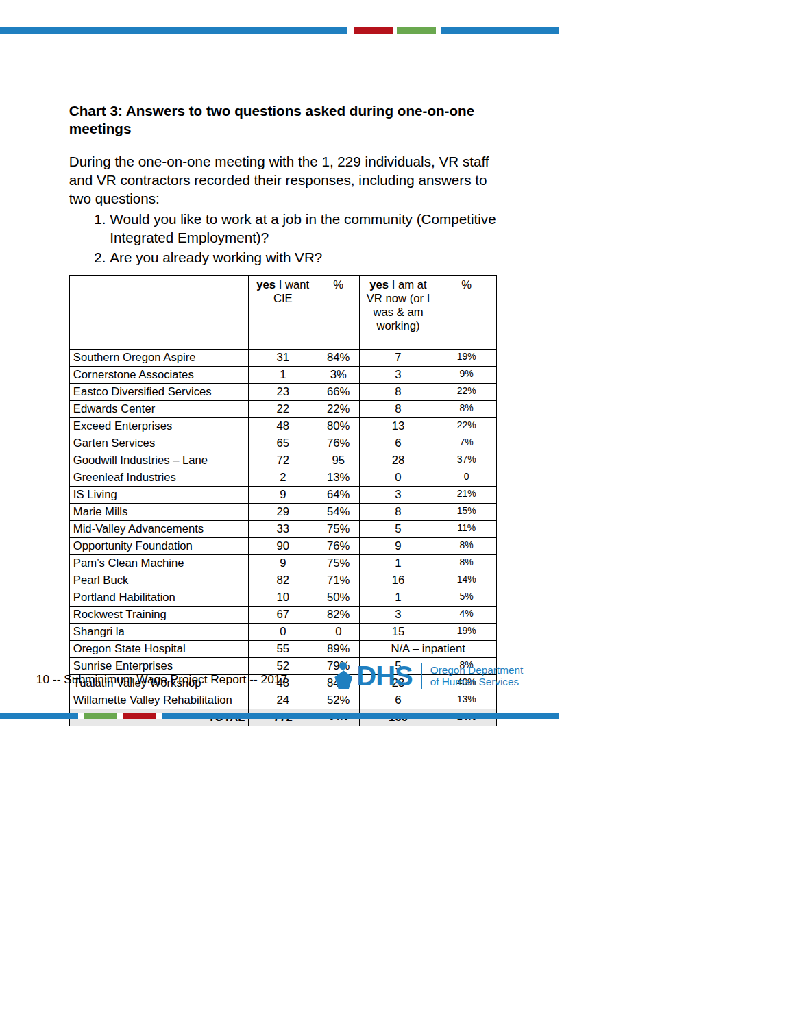Chart 3: Answers to two questions asked during one-on-one meetings
During the one-on-one meeting with the 1, 229 individuals, VR staff and VR contractors recorded their responses, including answers to two questions:
Would you like to work at a job in the community (Competitive Integrated Employment)?
Are you already working with VR?
| | yes I want CIE | % | yes I am at VR now (or I was & am working) | % |
| --- | --- | --- | --- | --- |
| Southern Oregon Aspire | 31 | 84% | 7 | 19% |
| Cornerstone Associates | 1 | 3% | 3 | 9% |
| Eastco Diversified Services | 23 | 66% | 8 | 22% |
| Edwards Center | 22 | 22% | 8 | 8% |
| Exceed Enterprises | 48 | 80% | 13 | 22% |
| Garten Services | 65 | 76% | 6 | 7% |
| Goodwill Industries – Lane | 72 | 95 | 28 | 37% |
| Greenleaf Industries | 2 | 13% | 0 | 0 |
| IS Living | 9 | 64% | 3 | 21% |
| Marie Mills | 29 | 54% | 8 | 15% |
| Mid-Valley Advancements | 33 | 75% | 5 | 11% |
| Opportunity Foundation | 90 | 76% | 9 | 8% |
| Pam’s Clean Machine | 9 | 75% | 1 | 8% |
| Pearl Buck | 82 | 71% | 16 | 14% |
| Portland Habilitation | 10 | 50% | 1 | 5% |
| Rockwest Training | 67 | 82% | 3 | 4% |
| Shangri la | 0 | 0 | 15 | 19% |
| Oregon State Hospital | 55 | 89% | N/A – inpatient |
| Sunrise Enterprises | 52 | 79% | 5 | 8% |
| Tualatin Valley Workshop | 48 | 84% | 23 | 40% |
| Willamette Valley Rehabilitation | 24 | 52% | 6 | 13% |
| TOTAL | 772 | 64% | 166 | 14% |
10 -- Subminimum Wage Project Report -- 2017
DHS
Oregon Department
of Human Services